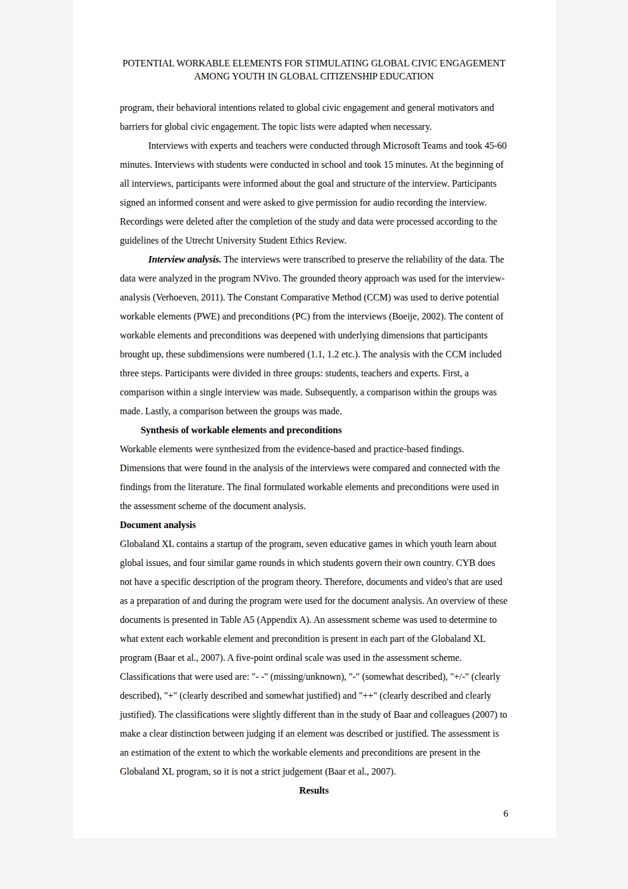Potential Workable Elements for Stimulating Global Civic Engagement
Among Youth in Global Citizenship Education
program, their behavioral intentions related to global civic engagement and general motivators and barriers for global civic engagement. The topic lists were adapted when necessary.
Interviews with experts and teachers were conducted through Microsoft Teams and took 45-60 minutes. Interviews with students were conducted in school and took 15 minutes. At the beginning of all interviews, participants were informed about the goal and structure of the interview. Participants signed an informed consent and were asked to give permission for audio recording the interview. Recordings were deleted after the completion of the study and data were processed according to the guidelines of the Utrecht University Student Ethics Review.
Interview analysis. The interviews were transcribed to preserve the reliability of the data. The data were analyzed in the program NVivo. The grounded theory approach was used for the interview-analysis (Verhoeven, 2011). The Constant Comparative Method (CCM) was used to derive potential workable elements (PWE) and preconditions (PC) from the interviews (Boeije, 2002). The content of workable elements and preconditions was deepened with underlying dimensions that participants brought up, these subdimensions were numbered (1.1, 1.2 etc.). The analysis with the CCM included three steps. Participants were divided in three groups: students, teachers and experts. First, a comparison within a single interview was made. Subsequently, a comparison within the groups was made. Lastly, a comparison between the groups was made.
Synthesis of workable elements and preconditions
Workable elements were synthesized from the evidence-based and practice-based findings. Dimensions that were found in the analysis of the interviews were compared and connected with the findings from the literature. The final formulated workable elements and preconditions were used in the assessment scheme of the document analysis.
Document analysis
Globaland XL contains a startup of the program, seven educative games in which youth learn about global issues, and four similar game rounds in which students govern their own country. CYB does not have a specific description of the program theory. Therefore, documents and video's that are used as a preparation of and during the program were used for the document analysis. An overview of these documents is presented in Table A5 (Appendix A). An assessment scheme was used to determine to what extent each workable element and precondition is present in each part of the Globaland XL program (Baar et al., 2007). A five-point ordinal scale was used in the assessment scheme. Classifications that were used are: "- -" (missing/unknown), "-" (somewhat described), "+/-" (clearly described), "+" (clearly described and somewhat justified) and "++" (clearly described and clearly justified). The classifications were slightly different than in the study of Baar and colleagues (2007) to make a clear distinction between judging if an element was described or justified. The assessment is an estimation of the extent to which the workable elements and preconditions are present in the Globaland XL program, so it is not a strict judgement (Baar et al., 2007).
Results
6